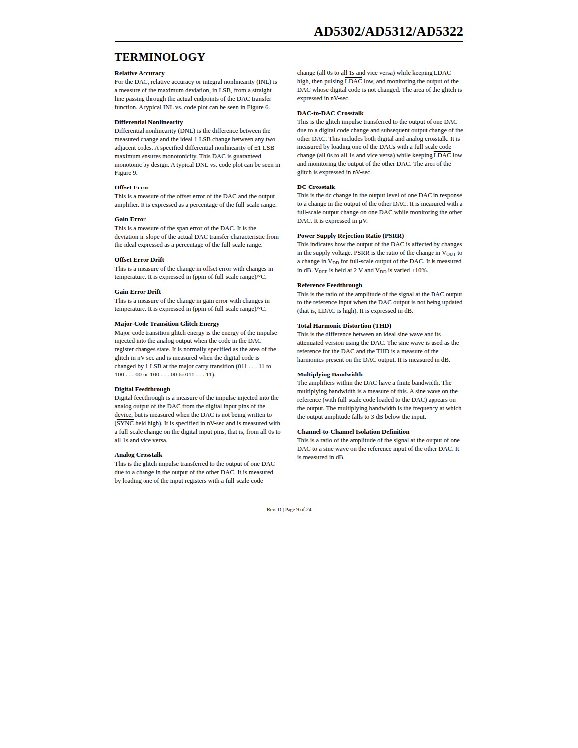AD5302/AD5312/AD5322
TERMINOLOGY
Relative Accuracy
For the DAC, relative accuracy or integral nonlinearity (INL) is a measure of the maximum deviation, in LSB, from a straight line passing through the actual endpoints of the DAC transfer function. A typical INL vs. code plot can be seen in Figure 6.
Differential Nonlinearity
Differential nonlinearity (DNL) is the difference between the measured change and the ideal 1 LSB change between any two adjacent codes. A specified differential nonlinearity of ±1 LSB maximum ensures monotonicity. This DAC is guaranteed monotonic by design. A typical DNL vs. code plot can be seen in Figure 9.
Offset Error
This is a measure of the offset error of the DAC and the output amplifier. It is expressed as a percentage of the full-scale range.
Gain Error
This is a measure of the span error of the DAC. It is the deviation in slope of the actual DAC transfer characteristic from the ideal expressed as a percentage of the full-scale range.
Offset Error Drift
This is a measure of the change in offset error with changes in temperature. It is expressed in (ppm of full-scale range)/°C.
Gain Error Drift
This is a measure of the change in gain error with changes in temperature. It is expressed in (ppm of full-scale range)/°C.
Major-Code Transition Glitch Energy
Major-code transition glitch energy is the energy of the impulse injected into the analog output when the code in the DAC register changes state. It is normally specified as the area of the glitch in nV-sec and is measured when the digital code is changed by 1 LSB at the major carry transition (011 . . . 11 to 100 . . . 00 or 100 . . . 00 to 011 . . . 11).
Digital Feedthrough
Digital feedthrough is a measure of the impulse injected into the analog output of the DAC from the digital input pins of the device, but is measured when the DAC is not being written to (SYNC held high). It is specified in nV-sec and is measured with a full-scale change on the digital input pins, that is, from all 0s to all 1s and vice versa.
Analog Crosstalk
This is the glitch impulse transferred to the output of one DAC due to a change in the output of the other DAC. It is measured by loading one of the input registers with a full-scale code
change (all 0s to all 1s and vice versa) while keeping LDAC high, then pulsing LDAC low, and monitoring the output of the DAC whose digital code is not changed. The area of the glitch is expressed in nV-sec.
DAC-to-DAC Crosstalk
This is the glitch impulse transferred to the output of one DAC due to a digital code change and subsequent output change of the other DAC. This includes both digital and analog crosstalk. It is measured by loading one of the DACs with a full-scale code change (all 0s to all 1s and vice versa) while keeping LDAC low and monitoring the output of the other DAC. The area of the glitch is expressed in nV-sec.
DC Crosstalk
This is the dc change in the output level of one DAC in response to a change in the output of the other DAC. It is measured with a full-scale output change on one DAC while monitoring the other DAC. It is expressed in µV.
Power Supply Rejection Ratio (PSRR)
This indicates how the output of the DAC is affected by changes in the supply voltage. PSRR is the ratio of the change in VOUT to a change in VDD for full-scale output of the DAC. It is measured in dB. VREF is held at 2 V and VDD is varied ±10%.
Reference Feedthrough
This is the ratio of the amplitude of the signal at the DAC output to the reference input when the DAC output is not being updated (that is, LDAC is high). It is expressed in dB.
Total Harmonic Distortion (THD)
This is the difference between an ideal sine wave and its attenuated version using the DAC. The sine wave is used as the reference for the DAC and the THD is a measure of the harmonics present on the DAC output. It is measured in dB.
Multiplying Bandwidth
The amplifiers within the DAC have a finite bandwidth. The multiplying bandwidth is a measure of this. A sine wave on the reference (with full-scale code loaded to the DAC) appears on the output. The multiplying bandwidth is the frequency at which the output amplitude falls to 3 dB below the input.
Channel-to-Channel Isolation Definition
This is a ratio of the amplitude of the signal at the output of one DAC to a sine wave on the reference input of the other DAC. It is measured in dB.
Rev. D | Page 9 of 24